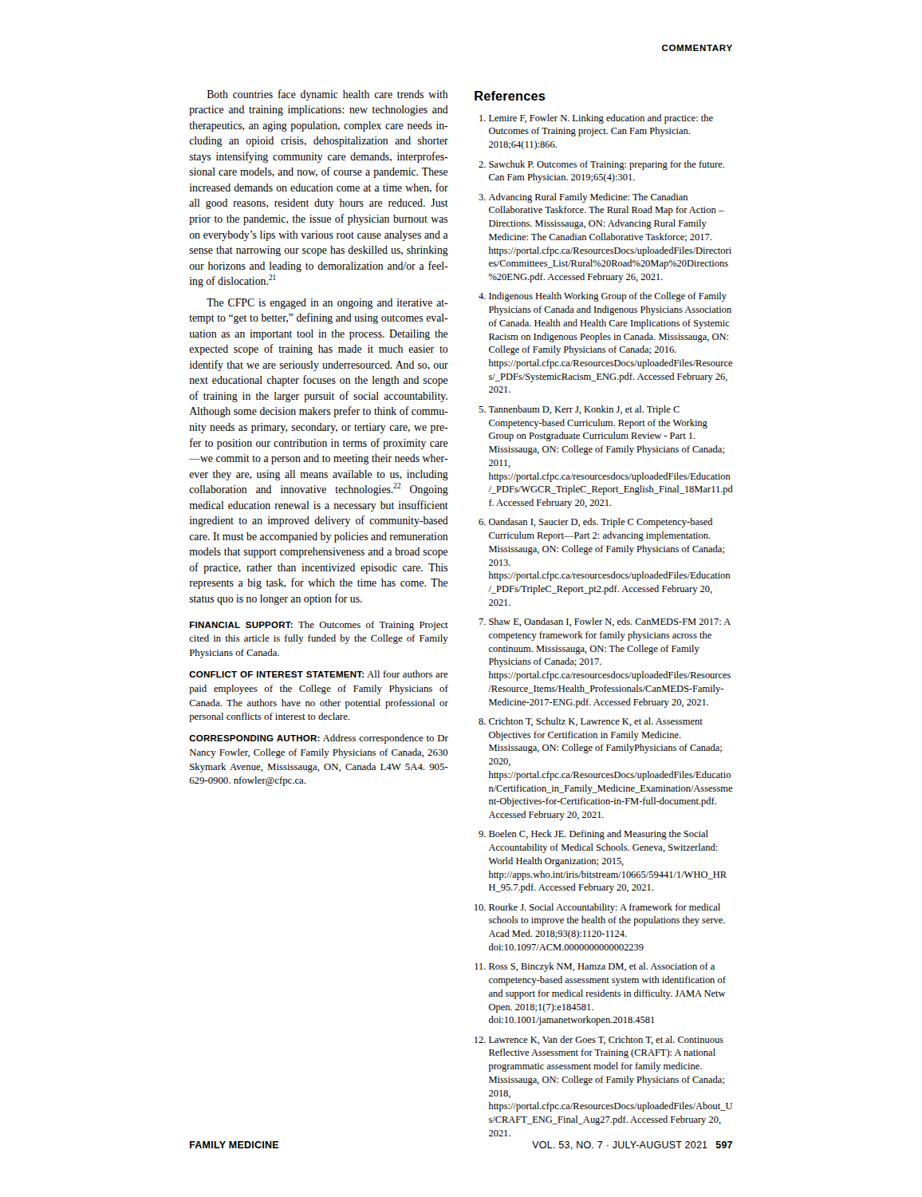COMMENTARY
Both countries face dynamic health care trends with practice and training implications: new technologies and therapeutics, an aging population, complex care needs including an opioid crisis, dehospitalization and shorter stays intensifying community care demands, interprofessional care models, and now, of course a pandemic. These increased demands on education come at a time when, for all good reasons, resident duty hours are reduced. Just prior to the pandemic, the issue of physician burnout was on everybody’s lips with various root cause analyses and a sense that narrowing our scope has deskilled us, shrinking our horizons and leading to demoralization and/or a feeling of dislocation.21
The CFPC is engaged in an ongoing and iterative attempt to “get to better,” defining and using outcomes evaluation as an important tool in the process. Detailing the expected scope of training has made it much easier to identify that we are seriously underresourced. And so, our next educational chapter focuses on the length and scope of training in the larger pursuit of social accountability. Although some decision makers prefer to think of community needs as primary, secondary, or tertiary care, we prefer to position our contribution in terms of proximity care—we commit to a person and to meeting their needs wherever they are, using all means available to us, including collaboration and innovative technologies.22 Ongoing medical education renewal is a necessary but insufficient ingredient to an improved delivery of community-based care. It must be accompanied by policies and remuneration models that support comprehensiveness and a broad scope of practice, rather than incentivized episodic care. This represents a big task, for which the time has come. The status quo is no longer an option for us.
FINANCIAL SUPPORT: The Outcomes of Training Project cited in this article is fully funded by the College of Family Physicians of Canada.
CONFLICT OF INTEREST STATEMENT: All four authors are paid employees of the College of Family Physicians of Canada. The authors have no other potential professional or personal conflicts of interest to declare.
CORRESPONDING AUTHOR: Address correspondence to Dr Nancy Fowler, College of Family Physicians of Canada, 2630 Skymark Avenue, Mississauga, ON, Canada L4W 5A4. 905-629-0900. nfowler@cfpc.ca.
References
Lemire F, Fowler N. Linking education and practice: the Outcomes of Training project. Can Fam Physician. 2018;64(11):866.
Sawchuk P. Outcomes of Training: preparing for the future. Can Fam Physician. 2019;65(4):301.
Advancing Rural Family Medicine: The Canadian Collaborative Taskforce. The Rural Road Map for Action – Directions. Mississauga, ON: Advancing Rural Family Medicine: The Canadian Collaborative Taskforce; 2017. https://portal.cfpc.ca/ResourcesDocs/uploadedFiles/Directories/Committees_List/Rural%20Road%20Map%20Directions%20ENG.pdf. Accessed February 26, 2021.
Indigenous Health Working Group of the College of Family Physicians of Canada and Indigenous Physicians Association of Canada. Health and Health Care Implications of Systemic Racism on Indigenous Peoples in Canada. Mississauga, ON: College of Family Physicians of Canada; 2016. https://portal.cfpc.ca/ResourcesDocs/uploadedFiles/Resources/_PDFs/SystemicRacism_ENG.pdf. Accessed February 26, 2021.
Tannenbaum D, Kerr J, Konkin J, et al. Triple C Competency-based Curriculum. Report of the Working Group on Postgraduate Curriculum Review - Part 1. Mississauga, ON: College of Family Physicians of Canada; 2011, https://portal.cfpc.ca/resourcesdocs/uploadedFiles/Education/_PDFs/WGCR_TripleC_Report_English_Final_18Mar11.pdf. Accessed February 20, 2021.
Oandasan I, Saucier D, eds. Triple C Competency-based Curriculum Report—Part 2: advancing implementation. Mississauga, ON: College of Family Physicians of Canada; 2013. https://portal.cfpc.ca/resourcesdocs/uploadedFiles/Education/_PDFs/TripleC_Report_pt2.pdf. Accessed February 20, 2021.
Shaw E, Oandasan I, Fowler N, eds. CanMEDS-FM 2017: A competency framework for family physicians across the continuum. Mississauga, ON: The College of Family Physicians of Canada; 2017. https://portal.cfpc.ca/resourcesdocs/uploadedFiles/Resources/Resource_Items/Health_Professionals/CanMEDS-Family-Medicine-2017-ENG.pdf. Accessed February 20, 2021.
Crichton T, Schultz K, Lawrence K, et al. Assessment Objectives for Certification in Family Medicine. Mississauga, ON: College of FamilyPhysicians of Canada; 2020, https://portal.cfpc.ca/ResourcesDocs/uploadedFiles/Education/Certification_in_Family_Medicine_Examination/Assessment-Objectives-for-Certification-in-FM-full-document.pdf. Accessed February 20, 2021.
Boelen C, Heck JE. Defining and Measuring the Social Accountability of Medical Schools. Geneva, Switzerland: World Health Organization; 2015, http://apps.who.int/iris/bitstream/10665/59441/1/WHO_HRH_95.7.pdf. Accessed February 20, 2021.
Rourke J. Social Accountability: A framework for medical schools to improve the health of the populations they serve. Acad Med. 2018;93(8):1120-1124. doi:10.1097/ACM.0000000000002239
Ross S, Binczyk NM, Hamza DM, et al. Association of a competency-based assessment system with identification of and support for medical residents in difficulty. JAMA Netw Open. 2018;1(7):e184581. doi:10.1001/jamanetworkopen.2018.4581
Lawrence K, Van der Goes T, Crichton T, et al. Continuous Reflective Assessment for Training (CRAFT): A national programmatic assessment model for family medicine. Mississauga, ON: College of Family Physicians of Canada; 2018, https://portal.cfpc.ca/ResourcesDocs/uploadedFiles/About_Us/CRAFT_ENG_Final_Aug27.pdf. Accessed February 20, 2021.
FAMILY MEDICINE
VOL. 53, NO. 7 · JULY-AUGUST 2021 597